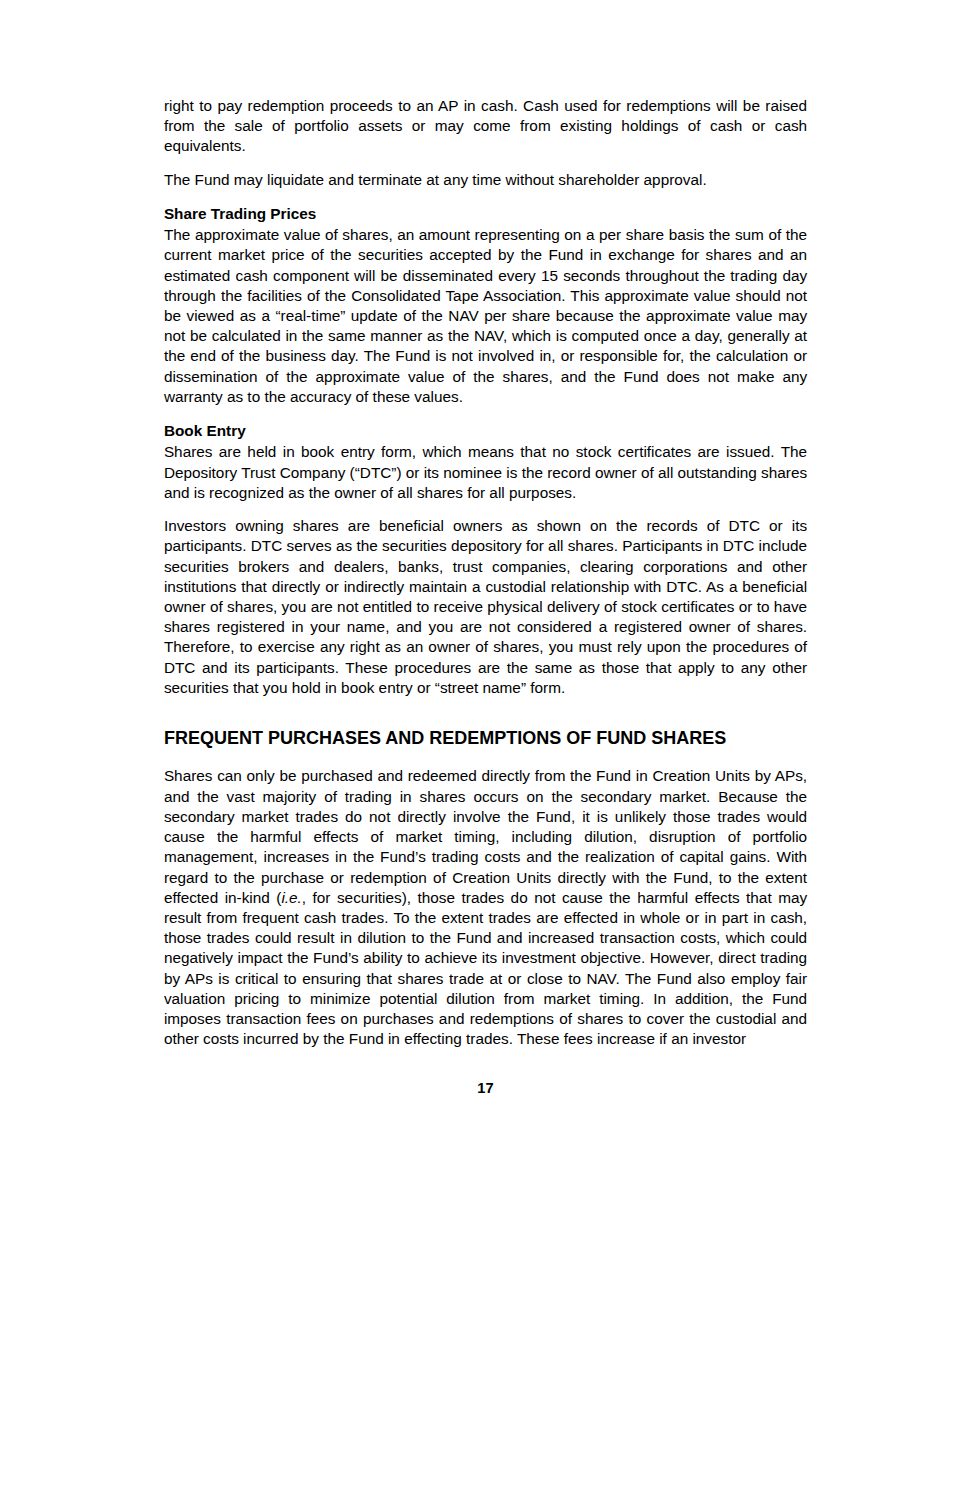right to pay redemption proceeds to an AP in cash. Cash used for redemptions will be raised from the sale of portfolio assets or may come from existing holdings of cash or cash equivalents.
The Fund may liquidate and terminate at any time without shareholder approval.
Share Trading Prices
The approximate value of shares, an amount representing on a per share basis the sum of the current market price of the securities accepted by the Fund in exchange for shares and an estimated cash component will be disseminated every 15 seconds throughout the trading day through the facilities of the Consolidated Tape Association. This approximate value should not be viewed as a “real-time” update of the NAV per share because the approximate value may not be calculated in the same manner as the NAV, which is computed once a day, generally at the end of the business day. The Fund is not involved in, or responsible for, the calculation or dissemination of the approximate value of the shares, and the Fund does not make any warranty as to the accuracy of these values.
Book Entry
Shares are held in book entry form, which means that no stock certificates are issued. The Depository Trust Company (“DTC”) or its nominee is the record owner of all outstanding shares and is recognized as the owner of all shares for all purposes.
Investors owning shares are beneficial owners as shown on the records of DTC or its participants. DTC serves as the securities depository for all shares. Participants in DTC include securities brokers and dealers, banks, trust companies, clearing corporations and other institutions that directly or indirectly maintain a custodial relationship with DTC. As a beneficial owner of shares, you are not entitled to receive physical delivery of stock certificates or to have shares registered in your name, and you are not considered a registered owner of shares. Therefore, to exercise any right as an owner of shares, you must rely upon the procedures of DTC and its participants. These procedures are the same as those that apply to any other securities that you hold in book entry or “street name” form.
FREQUENT PURCHASES AND REDEMPTIONS OF FUND SHARES
Shares can only be purchased and redeemed directly from the Fund in Creation Units by APs, and the vast majority of trading in shares occurs on the secondary market. Because the secondary market trades do not directly involve the Fund, it is unlikely those trades would cause the harmful effects of market timing, including dilution, disruption of portfolio management, increases in the Fund’s trading costs and the realization of capital gains. With regard to the purchase or redemption of Creation Units directly with the Fund, to the extent effected in-kind (i.e., for securities), those trades do not cause the harmful effects that may result from frequent cash trades. To the extent trades are effected in whole or in part in cash, those trades could result in dilution to the Fund and increased transaction costs, which could negatively impact the Fund’s ability to achieve its investment objective. However, direct trading by APs is critical to ensuring that shares trade at or close to NAV. The Fund also employ fair valuation pricing to minimize potential dilution from market timing. In addition, the Fund imposes transaction fees on purchases and redemptions of shares to cover the custodial and other costs incurred by the Fund in effecting trades. These fees increase if an investor
17